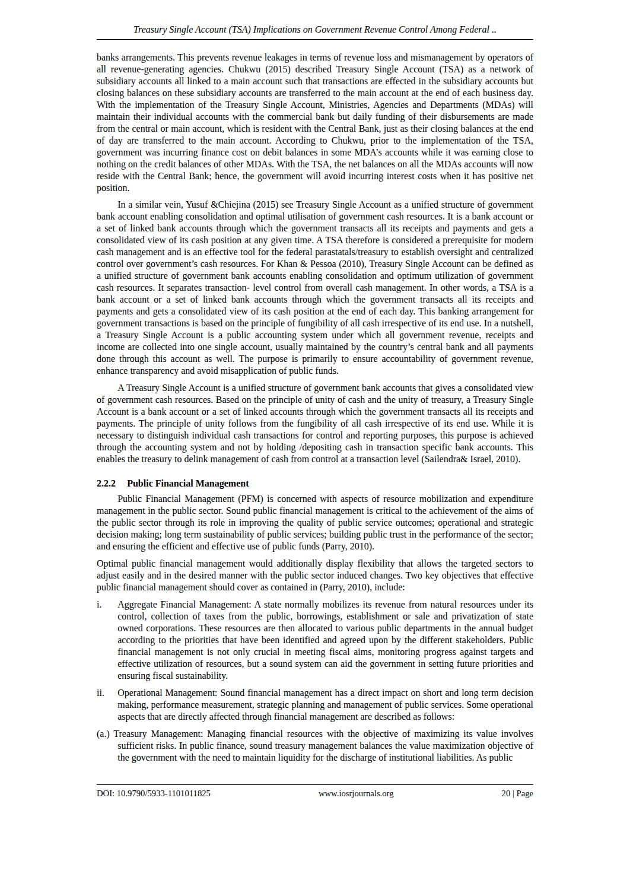Treasury Single Account (TSA) Implications on Government Revenue Control Among Federal ..
banks arrangements. This prevents revenue leakages in terms of revenue loss and mismanagement by operators of all revenue-generating agencies. Chukwu (2015) described Treasury Single Account (TSA) as a network of subsidiary accounts all linked to a main account such that transactions are effected in the subsidiary accounts but closing balances on these subsidiary accounts are transferred to the main account at the end of each business day. With the implementation of the Treasury Single Account, Ministries, Agencies and Departments (MDAs) will maintain their individual accounts with the commercial bank but daily funding of their disbursements are made from the central or main account, which is resident with the Central Bank, just as their closing balances at the end of day are transferred to the main account. According to Chukwu, prior to the implementation of the TSA, government was incurring finance cost on debit balances in some MDA’s accounts while it was earning close to nothing on the credit balances of other MDAs. With the TSA, the net balances on all the MDAs accounts will now reside with the Central Bank; hence, the government will avoid incurring interest costs when it has positive net position.
In a similar vein, Yusuf &Chiejina (2015) see Treasury Single Account as a unified structure of government bank account enabling consolidation and optimal utilisation of government cash resources. It is a bank account or a set of linked bank accounts through which the government transacts all its receipts and payments and gets a consolidated view of its cash position at any given time. A TSA therefore is considered a prerequisite for modern cash management and is an effective tool for the federal parastatals/treasury to establish oversight and centralized control over government’s cash resources. For Khan & Pessoa (2010), Treasury Single Account can be defined as a unified structure of government bank accounts enabling consolidation and optimum utilization of government cash resources. It separates transaction- level control from overall cash management. In other words, a TSA is a bank account or a set of linked bank accounts through which the government transacts all its receipts and payments and gets a consolidated view of its cash position at the end of each day. This banking arrangement for government transactions is based on the principle of fungibility of all cash irrespective of its end use. In a nutshell, a Treasury Single Account is a public accounting system under which all government revenue, receipts and income are collected into one single account, usually maintained by the country’s central bank and all payments done through this account as well. The purpose is primarily to ensure accountability of government revenue, enhance transparency and avoid misapplication of public funds.
A Treasury Single Account is a unified structure of government bank accounts that gives a consolidated view of government cash resources. Based on the principle of unity of cash and the unity of treasury, a Treasury Single Account is a bank account or a set of linked accounts through which the government transacts all its receipts and payments. The principle of unity follows from the fungibility of all cash irrespective of its end use. While it is necessary to distinguish individual cash transactions for control and reporting purposes, this purpose is achieved through the accounting system and not by holding /depositing cash in transaction specific bank accounts. This enables the treasury to delink management of cash from control at a transaction level (Sailendra& Israel, 2010).
2.2.2 Public Financial Management
Public Financial Management (PFM) is concerned with aspects of resource mobilization and expenditure management in the public sector. Sound public financial management is critical to the achievement of the aims of the public sector through its role in improving the quality of public service outcomes; operational and strategic decision making; long term sustainability of public services; building public trust in the performance of the sector; and ensuring the efficient and effective use of public funds (Parry, 2010).
Optimal public financial management would additionally display flexibility that allows the targeted sectors to adjust easily and in the desired manner with the public sector induced changes. Two key objectives that effective public financial management should cover as contained in (Parry, 2010), include:
i. Aggregate Financial Management: A state normally mobilizes its revenue from natural resources under its control, collection of taxes from the public, borrowings, establishment or sale and privatization of state owned corporations. These resources are then allocated to various public departments in the annual budget according to the priorities that have been identified and agreed upon by the different stakeholders. Public financial management is not only crucial in meeting fiscal aims, monitoring progress against targets and effective utilization of resources, but a sound system can aid the government in setting future priorities and ensuring fiscal sustainability.
ii. Operational Management: Sound financial management has a direct impact on short and long term decision making, performance measurement, strategic planning and management of public services. Some operational aspects that are directly affected through financial management are described as follows:
(a.) Treasury Management: Managing financial resources with the objective of maximizing its value involves sufficient risks. In public finance, sound treasury management balances the value maximization objective of the government with the need to maintain liquidity for the discharge of institutional liabilities. As public
DOI: 10.9790/5933-1101011825 www.iosrjournals.org 20 | Page